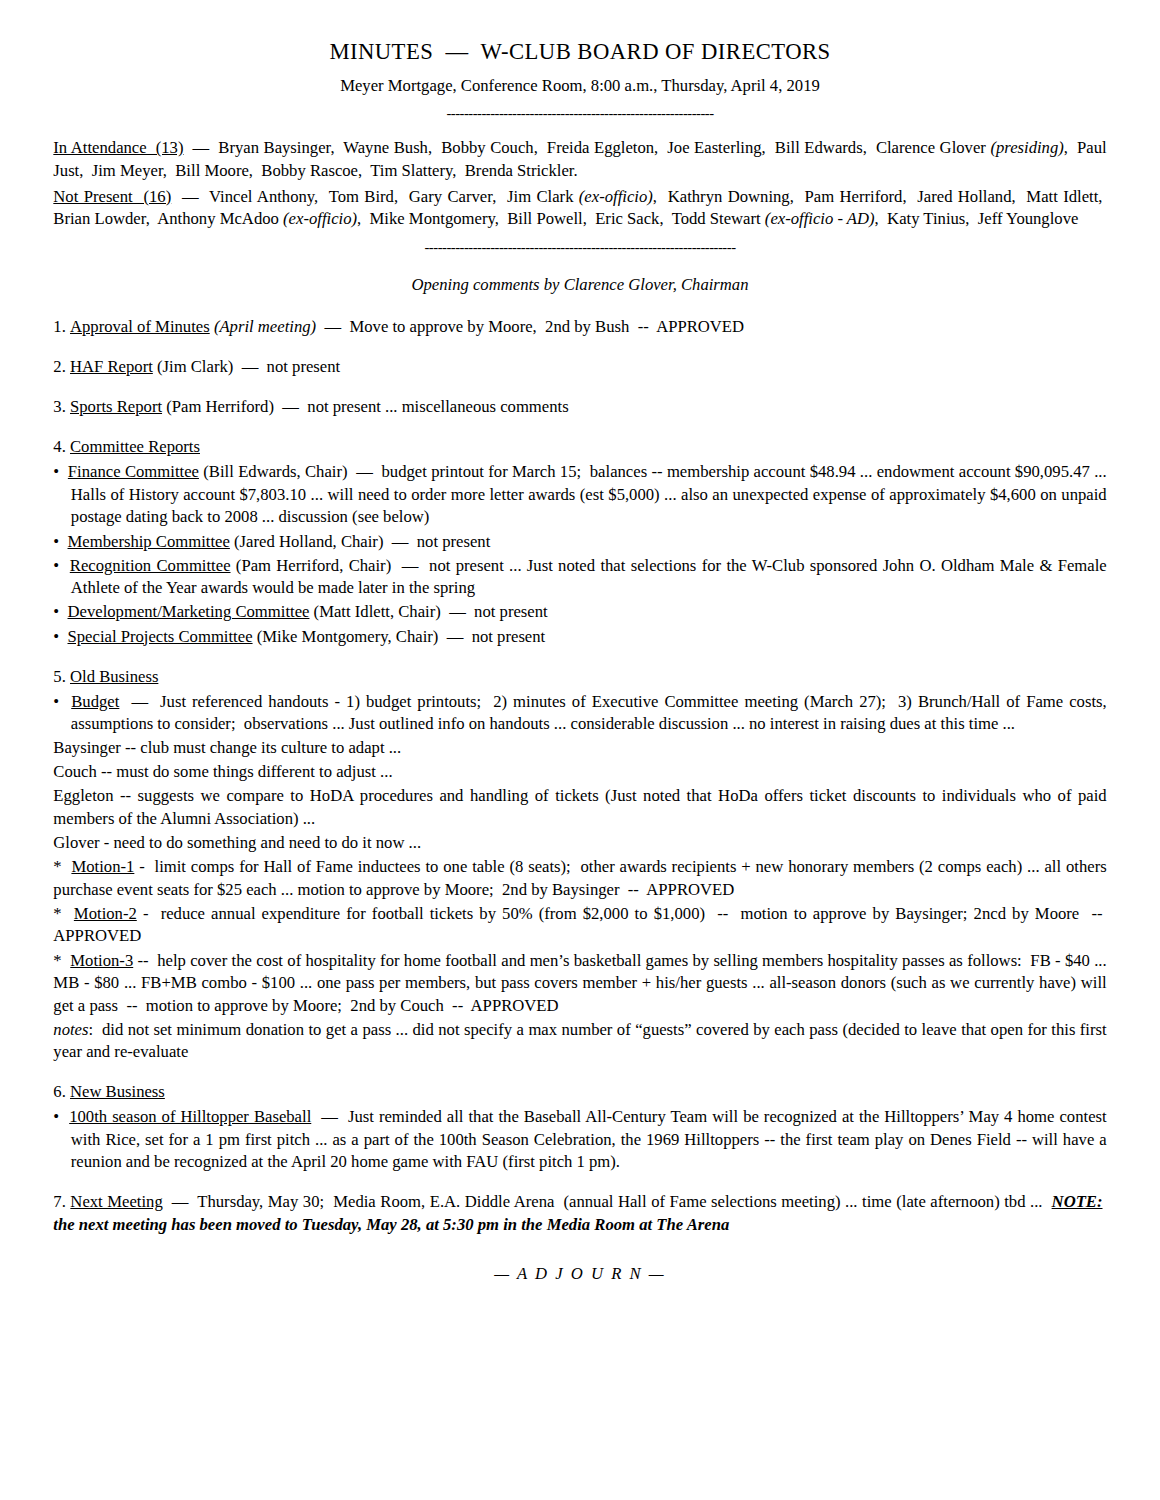MINUTES — W-CLUB BOARD OF DIRECTORS
Meyer Mortgage, Conference Room, 8:00 a.m., Thursday, April 4, 2019
-------------------------------------------------------------
In Attendance (13) — Bryan Baysinger, Wayne Bush, Bobby Couch, Freida Eggleton, Joe Easterling, Bill Edwards, Clarence Glover (presiding), Paul Just, Jim Meyer, Bill Moore, Bobby Rascoe, Tim Slattery, Brenda Strickler.
Not Present (16) — Vincel Anthony, Tom Bird, Gary Carver, Jim Clark (ex-officio), Kathryn Downing, Pam Herriford, Jared Holland, Matt Idlett, Brian Lowder, Anthony McAdoo (ex-officio), Mike Montgomery, Bill Powell, Eric Sack, Todd Stewart (ex-officio - AD), Katy Tinius, Jeff Younglove
-----------------------------------------------------------------------
Opening comments by Clarence Glover, Chairman
Approval of Minutes (April meeting) — Move to approve by Moore, 2nd by Bush -- APPROVED
HAF Report (Jim Clark) — not present
Sports Report (Pam Herriford) — not present ... miscellaneous comments
Committee Reports
Finance Committee (Bill Edwards, Chair) — budget printout for March 15; balances -- membership account $48.94 ... endowment account $90,095.47 ... Halls of History account $7,803.10 ... will need to order more letter awards (est $5,000) ... also an unexpected expense of approximately $4,600 on unpaid postage dating back to 2008 ... discussion (see below)
Membership Committee (Jared Holland, Chair) — not present
Recognition Committee (Pam Herriford, Chair) — not present ... Just noted that selections for the W-Club sponsored John O. Oldham Male & Female Athlete of the Year awards would be made later in the spring
Development/Marketing Committee (Matt Idlett, Chair) — not present
Special Projects Committee (Mike Montgomery, Chair) — not present
Old Business
Budget — Just referenced handouts - 1) budget printouts; 2) minutes of Executive Committee meeting (March 27); 3) Brunch/Hall of Fame costs, assumptions to consider; observations ... Just outlined info on handouts ... considerable discussion ... no interest in raising dues at this time ...
Baysinger -- club must change its culture to adapt ...
Couch -- must do some things different to adjust ...
Eggleton -- suggests we compare to HoDA procedures and handling of tickets (Just noted that HoDa offers ticket discounts to individuals who of paid members of the Alumni Association) ...
Glover - need to do something and need to do it now ...
* Motion-1 - limit comps for Hall of Fame inductees to one table (8 seats); other awards recipients + new honorary members (2 comps each) ... all others purchase event seats for $25 each ... motion to approve by Moore; 2nd by Baysinger -- APPROVED
* Motion-2 - reduce annual expenditure for football tickets by 50% (from $2,000 to $1,000) -- motion to approve by Baysinger; 2ncd by Moore -- APPROVED
* Motion-3 -- help cover the cost of hospitality for home football and men’s basketball games by selling members hospitality passes as follows: FB - $40 ... MB - $80 ... FB+MB combo - $100 ... one pass per members, but pass covers member + his/her guests ... all-season donors (such as we currently have) will get a pass -- motion to approve by Moore; 2nd by Couch -- APPROVED
notes: did not set minimum donation to get a pass ... did not specify a max number of “guests” covered by each pass (decided to leave that open for this first year and re-evaluate
New Business
100th season of Hilltopper Baseball — Just reminded all that the Baseball All-Century Team will be recognized at the Hilltoppers’ May 4 home contest with Rice, set for a 1 pm first pitch ... as a part of the 100th Season Celebration, the 1969 Hilltoppers -- the first team play on Denes Field -- will have a reunion and be recognized at the April 20 home game with FAU (first pitch 1 pm).
Next Meeting — Thursday, May 30; Media Room, E.A. Diddle Arena (annual Hall of Fame selections meeting) ... time (late afternoon) tbd ... NOTE: the next meeting has been moved to Tuesday, May 28, at 5:30 pm in the Media Room at The Arena
— A D J O U R N —